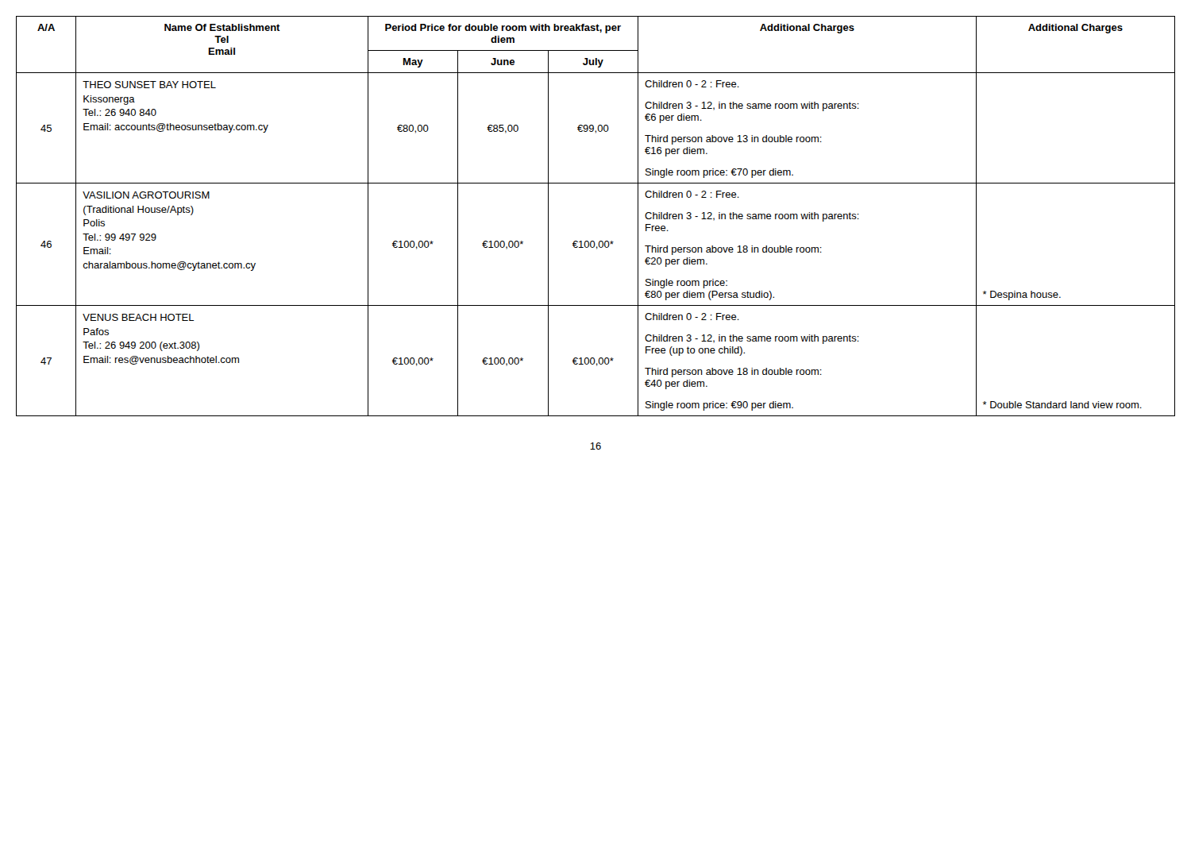| A/A | Name Of Establishment Tel Email | Period Price for double room with breakfast, per diem | Additional Charges | Additional Charges |
| --- | --- | --- | --- | --- |
| May | June | July |
| 45 | THEO SUNSET BAY HOTEL Kissonerga Tel.: 26 940 840 Email: accounts@theosunsetbay.com.cy | €80,00 | €85,00 | €99,00 | Children 0 - 2 : Free. Children 3 - 12, in the same room with parents: €6 per diem. Third person above 13 in double room: €16 per diem. Single room price: €70 per diem. | |
| 46 | VASILION AGROTOURISM (Traditional House/Apts) Polis Tel.: 99 497 929 Email: charalambous.home@cytanet.com.cy | €100,00* | €100,00* | €100,00* | Children 0 - 2 : Free. Children 3 - 12, in the same room with parents: Free. Third person above 18 in double room: €20 per diem. Single room price: €80 per diem (Persa studio). | * Despina house. |
| 47 | VENUS BEACH HOTEL Pafos Tel.: 26 949 200 (ext.308) Email: res@venusbeachhotel.com | €100,00* | €100,00* | €100,00* | Children 0 - 2 : Free. Children 3 - 12, in the same room with parents: Free (up to one child). Third person above 18 in double room: €40 per diem. Single room price: €90 per diem. | * Double Standard land view room. |
16